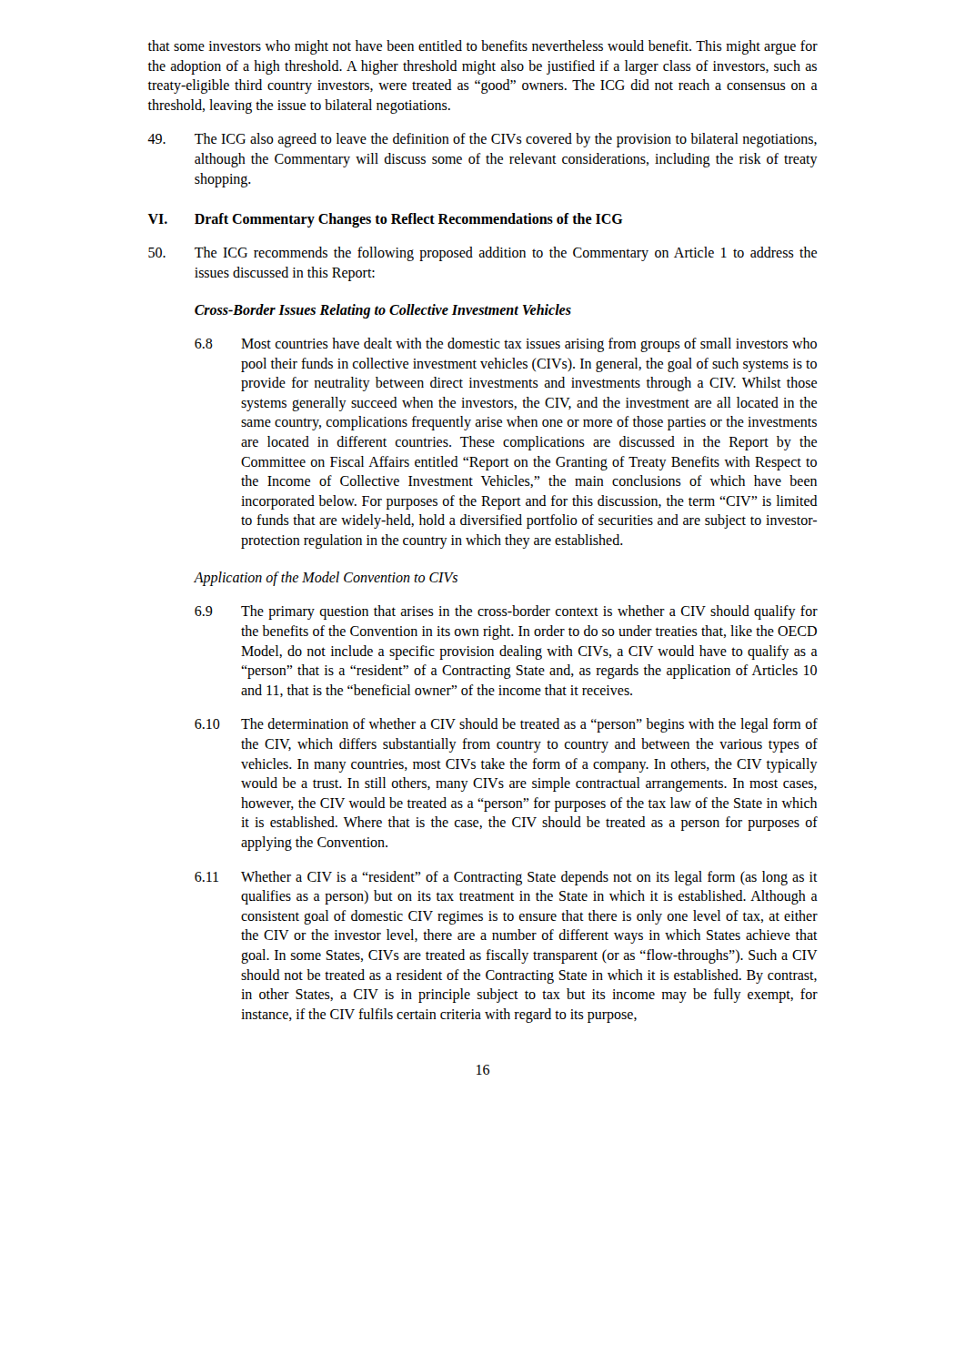that some investors who might not have been entitled to benefits nevertheless would benefit. This might argue for the adoption of a high threshold. A higher threshold might also be justified if a larger class of investors, such as treaty-eligible third country investors, were treated as “good” owners. The ICG did not reach a consensus on a threshold, leaving the issue to bilateral negotiations.
49.
The ICG also agreed to leave the definition of the CIVs covered by the provision to bilateral negotiations, although the Commentary will discuss some of the relevant considerations, including the risk of treaty shopping.
VI. Draft Commentary Changes to Reflect Recommendations of the ICG
50.
The ICG recommends the following proposed addition to the Commentary on Article 1 to address the issues discussed in this Report:
Cross-Border Issues Relating to Collective Investment Vehicles
6.8
Most countries have dealt with the domestic tax issues arising from groups of small investors who pool their funds in collective investment vehicles (CIVs). In general, the goal of such systems is to provide for neutrality between direct investments and investments through a CIV. Whilst those systems generally succeed when the investors, the CIV, and the investment are all located in the same country, complications frequently arise when one or more of those parties or the investments are located in different countries. These complications are discussed in the Report by the Committee on Fiscal Affairs entitled “Report on the Granting of Treaty Benefits with Respect to the Income of Collective Investment Vehicles,” the main conclusions of which have been incorporated below. For purposes of the Report and for this discussion, the term “CIV” is limited to funds that are widely-held, hold a diversified portfolio of securities and are subject to investor-protection regulation in the country in which they are established.
Application of the Model Convention to CIVs
6.9
The primary question that arises in the cross-border context is whether a CIV should qualify for the benefits of the Convention in its own right. In order to do so under treaties that, like the OECD Model, do not include a specific provision dealing with CIVs, a CIV would have to qualify as a “person” that is a “resident” of a Contracting State and, as regards the application of Articles 10 and 11, that is the “beneficial owner” of the income that it receives.
6.10
The determination of whether a CIV should be treated as a “person” begins with the legal form of the CIV, which differs substantially from country to country and between the various types of vehicles. In many countries, most CIVs take the form of a company. In others, the CIV typically would be a trust. In still others, many CIVs are simple contractual arrangements. In most cases, however, the CIV would be treated as a “person” for purposes of the tax law of the State in which it is established. Where that is the case, the CIV should be treated as a person for purposes of applying the Convention.
6.11
Whether a CIV is a “resident” of a Contracting State depends not on its legal form (as long as it qualifies as a person) but on its tax treatment in the State in which it is established. Although a consistent goal of domestic CIV regimes is to ensure that there is only one level of tax, at either the CIV or the investor level, there are a number of different ways in which States achieve that goal. In some States, CIVs are treated as fiscally transparent (or as “flow-throughs”). Such a CIV should not be treated as a resident of the Contracting State in which it is established. By contrast, in other States, a CIV is in principle subject to tax but its income may be fully exempt, for instance, if the CIV fulfils certain criteria with regard to its purpose,
16